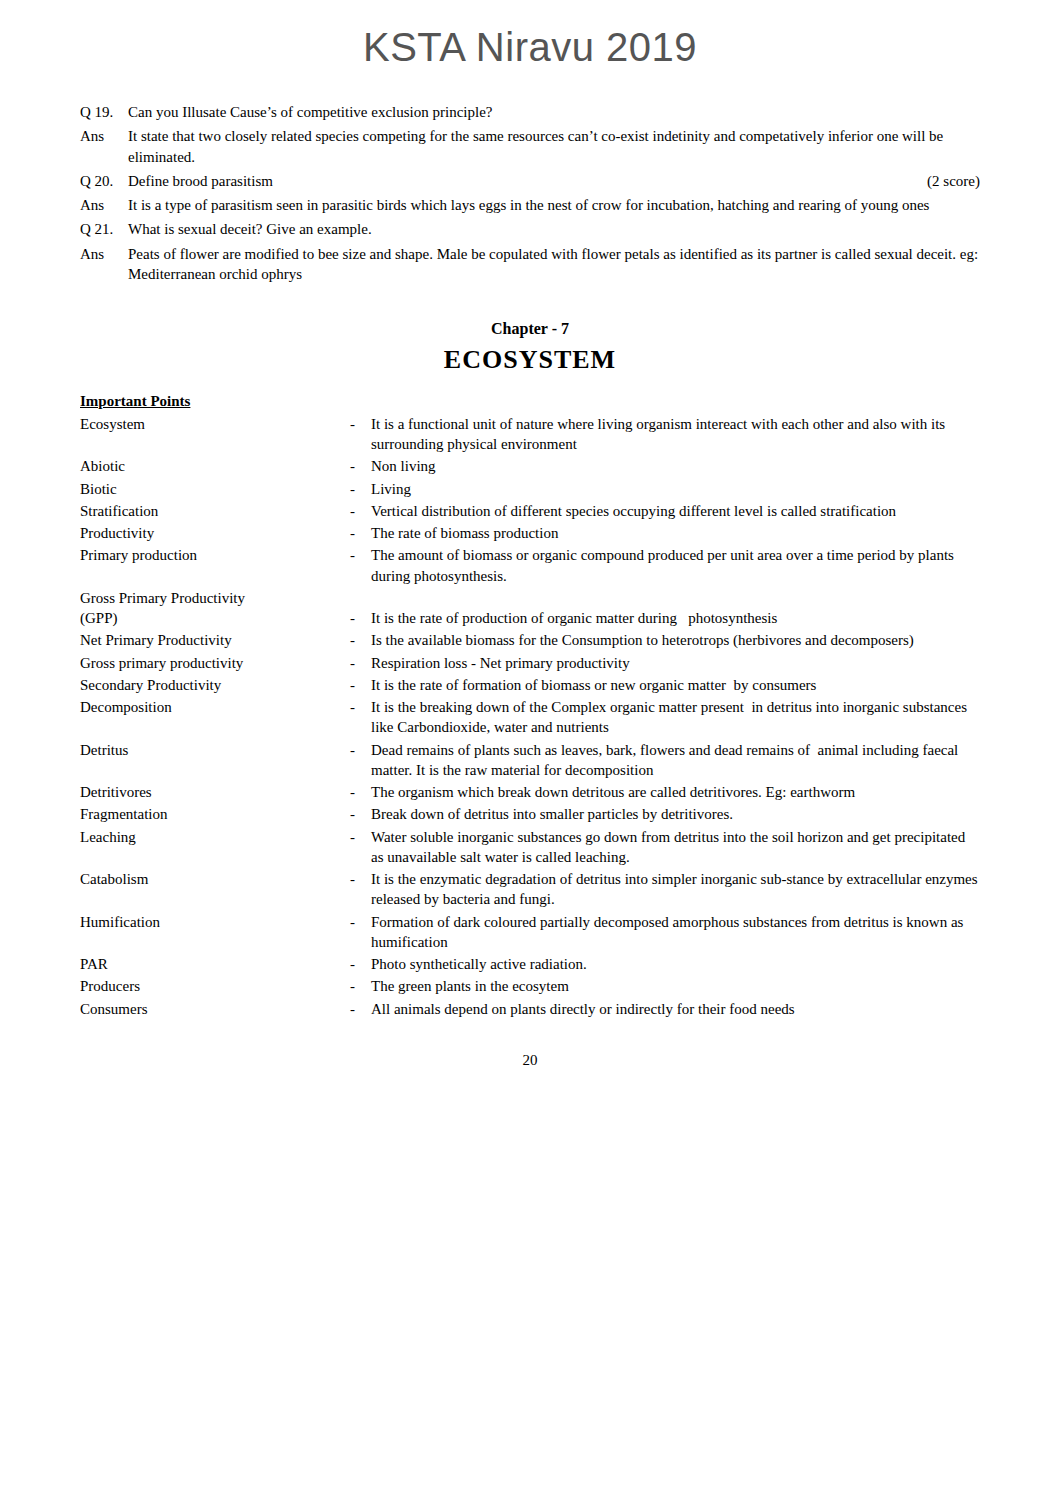KSTA Niravu 2019
Q 19.
Can you Illusate Cause’s of competitive exclusion principle?
Ans
It state that two closely related species competing for the same resources can’t co-exist indetinity and competatively inferior one will be eliminated.
Q 20.
(2 score) Define brood parasitism
Ans
It is a type of parasitism seen in parasitic birds which lays eggs in the nest of crow for incubation, hatching and rearing of young ones
Q 21.
What is sexual deceit? Give an example.
Ans
Peats of flower are modified to bee size and shape. Male be copulated with flower petals as identified as its partner is called sexual deceit. eg: Mediterranean orchid ophrys
Chapter - 7
ECOSYSTEM
Important Points
| Ecosystem | - | It is a functional unit of nature where living organism intereact with each other and also with its surrounding physical environment |
| Abiotic | - | Non living |
| Biotic | - | Living |
| Stratification | - | Vertical distribution of different species occupying different level is called stratification |
| Productivity | - | The rate of biomass production |
| Primary production | - | The amount of biomass or organic compound produced per unit area over a time period by plants during photosynthesis. |
| Gross Primary Productivity (GPP) | - | It is the rate of production of organic matter during photosynthesis |
| Net Primary Productivity | - | Is the available biomass for the Consumption to heterotrops (herbivores and decomposers) |
| Gross primary productivity | - | Respiration loss - Net primary productivity |
| Secondary Productivity | - | It is the rate of formation of biomass or new organic matter by consumers |
| Decomposition | - | It is the breaking down of the Complex organic matter present in detritus into inorganic substances like Carbondioxide, water and nutrients |
| Detritus | - | Dead remains of plants such as leaves, bark, flowers and dead remains of animal including faecal matter. It is the raw material for decomposition |
| Detritivores | - | The organism which break down detritous are called detritivores. Eg: earthworm |
| Fragmentation | - | Break down of detritus into smaller particles by detritivores. |
| Leaching | - | Water soluble inorganic substances go down from detritus into the soil horizon and get precipitated as unavailable salt water is called leaching. |
| Catabolism | - | It is the enzymatic degradation of detritus into simpler inorganic sub-stance by extracellular enzymes released by bacteria and fungi. |
| Humification | - | Formation of dark coloured partially decomposed amorphous substances from detritus is known as humification |
| PAR | - | Photo synthetically active radiation. |
| Producers | - | The green plants in the ecosytem |
| Consumers | - | All animals depend on plants directly or indirectly for their food needs |
20